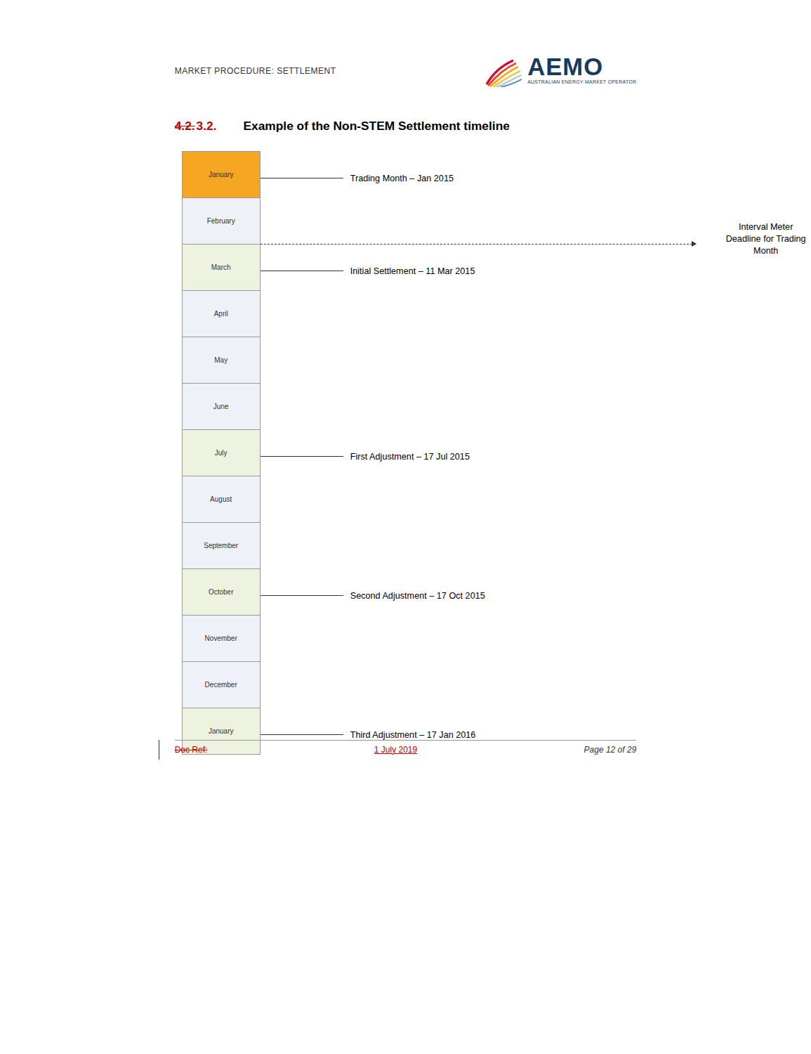Market Procedure: Settlement
AEMO
AUSTRALIAN ENERGY MARKET OPERATOR
4.2. 3.2. Example of the Non-STEM Settlement timeline
January
February
March
April
May
June
July
August
September
October
November
December
January
Trading Month – Jan 2015
Interval Meter
Deadline for Trading
Month
Initial Settlement – 11 Mar 2015
First Adjustment – 17 Jul 2015
Second Adjustment – 17 Oct 2015
Third Adjustment – 17 Jan 2016
Doc Ref:
1 July 2019
Page 12 of 29